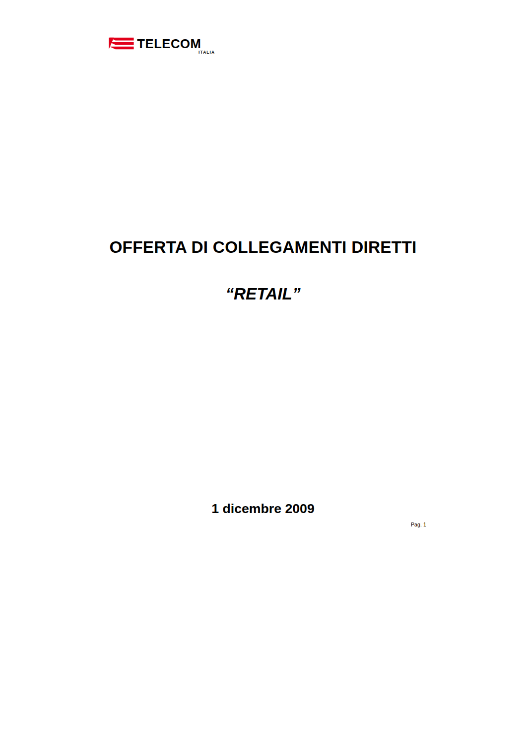TELECOM ITALIA
OFFERTA DI COLLEGAMENTI DIRETTI
“RETAIL”
1 dicembre 2009
Pag. 1